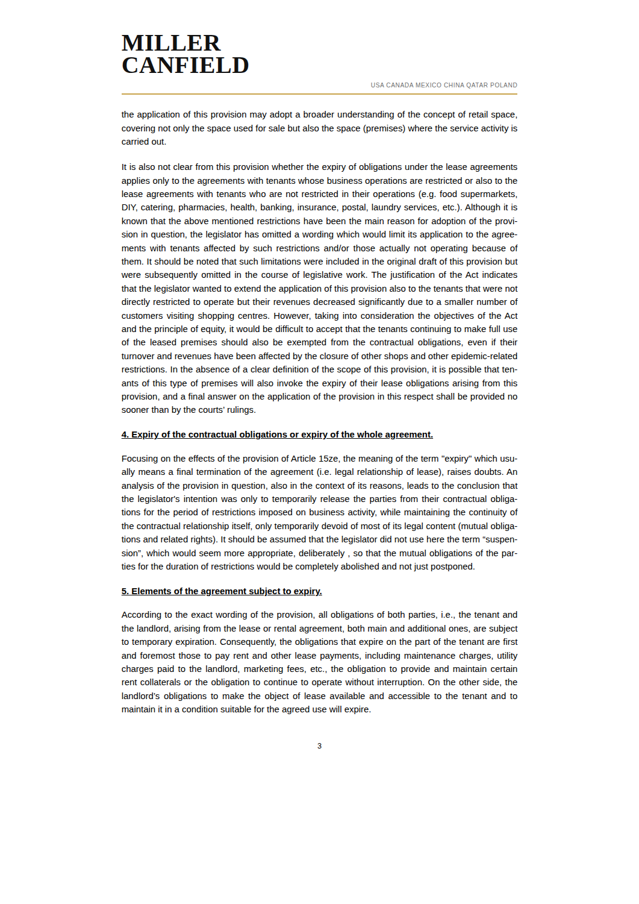MILLERCANFIELD
USA CANADA MEXICO CHINA QATAR POLAND
the application of this provision may adopt a broader understanding of the concept of retail space, covering not only the space used for sale but also the space (premises) where the service activity is carried out.
It is also not clear from this provision whether the expiry of obligations under the lease agreements applies only to the agreements with tenants whose business operations are restricted or also to the lease agreements with tenants who are not restricted in their operations (e.g. food supermarkets, DIY, catering, pharmacies, health, banking, insurance, postal, laundry services, etc.). Although it is known that the above mentioned restrictions have been the main reason for adoption of the provision in question, the legislator has omitted a wording which would limit its application to the agreements with tenants affected by such restrictions and/or those actually not operating because of them. It should be noted that such limitations were included in the original draft of this provision but were subsequently omitted in the course of legislative work. The justification of the Act indicates that the legislator wanted to extend the application of this provision also to the tenants that were not directly restricted to operate but their revenues decreased significantly due to a smaller number of customers visiting shopping centres. However, taking into consideration the objectives of the Act and the principle of equity, it would be difficult to accept that the tenants continuing to make full use of the leased premises should also be exempted from the contractual obligations, even if their turnover and revenues have been affected by the closure of other shops and other epidemic-related restrictions. In the absence of a clear definition of the scope of this provision, it is possible that tenants of this type of premises will also invoke the expiry of their lease obligations arising from this provision, and a final answer on the application of the provision in this respect shall be provided no sooner than by the courts’ rulings.
4. Expiry of the contractual obligations or expiry of the whole agreement.
Focusing on the effects of the provision of Article 15ze, the meaning of the term "expiry" which usually means a final termination of the agreement (i.e. legal relationship of lease), raises doubts. An analysis of the provision in question, also in the context of its reasons, leads to the conclusion that the legislator's intention was only to temporarily release the parties from their contractual obligations for the period of restrictions imposed on business activity, while maintaining the continuity of the contractual relationship itself, only temporarily devoid of most of its legal content (mutual obligations and related rights). It should be assumed that the legislator did not use here the term “suspension”, which would seem more appropriate, deliberately , so that the mutual obligations of the parties for the duration of restrictions would be completely abolished and not just postponed.
5. Elements of the agreement subject to expiry.
According to the exact wording of the provision, all obligations of both parties, i.e., the tenant and the landlord, arising from the lease or rental agreement, both main and additional ones, are subject to temporary expiration. Consequently, the obligations that expire on the part of the tenant are first and foremost those to pay rent and other lease payments, including maintenance charges, utility charges paid to the landlord, marketing fees, etc., the obligation to provide and maintain certain rent collaterals or the obligation to continue to operate without interruption. On the other side, the landlord’s obligations to make the object of lease available and accessible to the tenant and to maintain it in a condition suitable for the agreed use will expire.
3